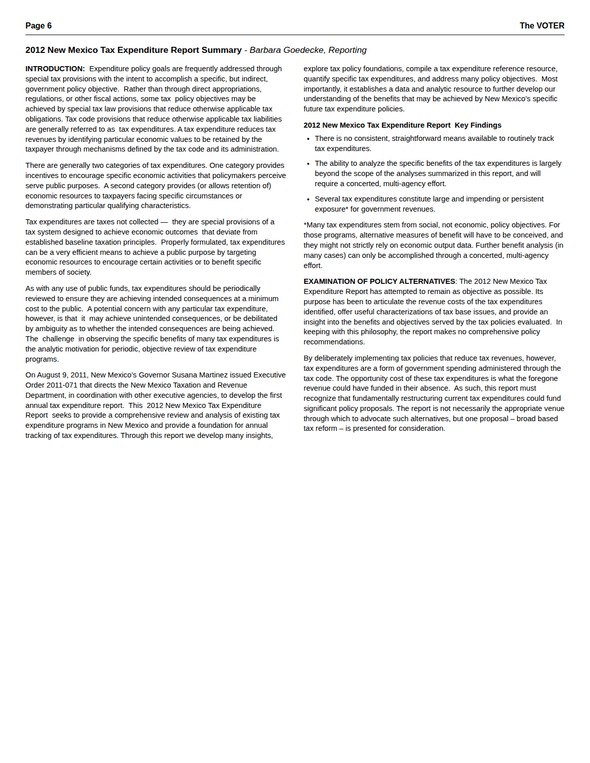Page 6 The VOTER
2012 New Mexico Tax Expenditure Report Summary - Barbara Goedecke, Reporting
INTRODUCTION: Expenditure policy goals are frequently addressed through special tax provisions with the intent to accomplish a specific, but indirect, government policy objective. Rather than through direct appropriations, regulations, or other fiscal actions, some tax policy objectives may be achieved by special tax law provisions that reduce otherwise applicable tax obligations. Tax code provisions that reduce otherwise applicable tax liabilities are generally referred to as tax expenditures. A tax expenditure reduces tax revenues by identifying particular economic values to be retained by the taxpayer through mechanisms defined by the tax code and its administration.
There are generally two categories of tax expenditures. One category provides incentives to encourage specific economic activities that policymakers perceive serve public purposes. A second category provides (or allows retention of) economic resources to taxpayers facing specific circumstances or demonstrating particular qualifying characteristics.
Tax expenditures are taxes not collected — they are special provisions of a tax system designed to achieve economic outcomes that deviate from established baseline taxation principles. Properly formulated, tax expenditures can be a very efficient means to achieve a public purpose by targeting economic resources to encourage certain activities or to benefit specific members of society.
As with any use of public funds, tax expenditures should be periodically reviewed to ensure they are achieving intended consequences at a minimum cost to the public. A potential concern with any particular tax expenditure, however, is that it may achieve unintended consequences, or be debilitated by ambiguity as to whether the intended consequences are being achieved. The challenge in observing the specific benefits of many tax expenditures is the analytic motivation for periodic, objective review of tax expenditure programs.
On August 9, 2011, New Mexico’s Governor Susana Martinez issued Executive Order 2011-071 that directs the New Mexico Taxation and Revenue Department, in coordination with other executive agencies, to develop the first annual tax expenditure report. This 2012 New Mexico Tax Expenditure Report seeks to provide a comprehensive review and analysis of existing tax expenditure programs in New Mexico and provide a foundation for annual tracking of tax expenditures. Through this report we develop many insights, explore tax policy foundations, compile a tax expenditure reference resource, quantify specific tax expenditures, and address many policy objectives. Most importantly, it establishes a data and analytic resource to further develop our understanding of the benefits that may be achieved by New Mexico’s specific future tax expenditure policies.
2012 New Mexico Tax Expenditure Report Key Findings
There is no consistent, straightforward means available to routinely track tax expenditures.
The ability to analyze the specific benefits of the tax expenditures is largely beyond the scope of the analyses summarized in this report, and will require a concerted, multi-agency effort.
Several tax expenditures constitute large and impending or persistent exposure* for government revenues.
*Many tax expenditures stem from social, not economic, policy objectives. For those programs, alternative measures of benefit will have to be conceived, and they might not strictly rely on economic output data. Further benefit analysis (in many cases) can only be accomplished through a concerted, multi-agency effort.
EXAMINATION OF POLICY ALTERNATIVES: The 2012 New Mexico Tax Expenditure Report has attempted to remain as objective as possible. Its purpose has been to articulate the revenue costs of the tax expenditures identified, offer useful characterizations of tax base issues, and provide an insight into the benefits and objectives served by the tax policies evaluated. In keeping with this philosophy, the report makes no comprehensive policy recommendations.
By deliberately implementing tax policies that reduce tax revenues, however, tax expenditures are a form of government spending administered through the tax code. The opportunity cost of these tax expenditures is what the foregone revenue could have funded in their absence. As such, this report must recognize that fundamentally restructuring current tax expenditures could fund significant policy proposals. The report is not necessarily the appropriate venue through which to advocate such alternatives, but one proposal – broad based tax reform – is presented for consideration.